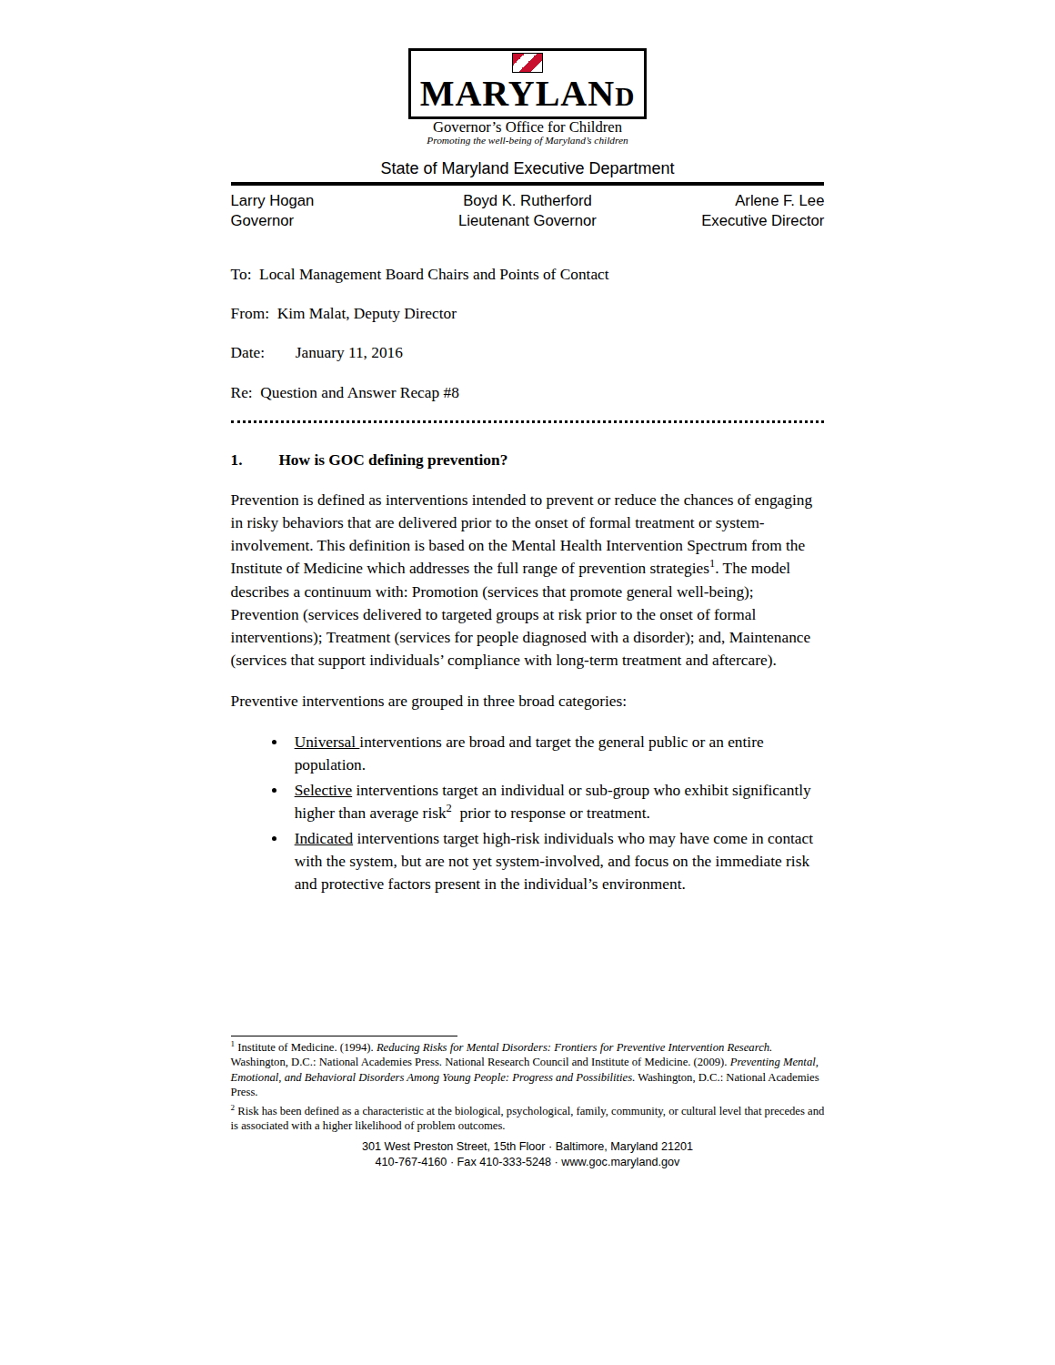MARYLAND
Governor’s Office for Children
Promoting the well-being of Maryland’s children
State of Maryland Executive Department
| Larry Hogan Governor | Boyd K. Rutherford Lieutenant Governor | Arlene F. Lee Executive Director |
To: Local Management Board Chairs and Points of Contact
From: Kim Malat, Deputy Director
Date: January 11, 2016
Re: Question and Answer Recap #8
1. How is GOC defining prevention?
Prevention is defined as interventions intended to prevent or reduce the chances of engaging in risky behaviors that are delivered prior to the onset of formal treatment or system-involvement. This definition is based on the Mental Health Intervention Spectrum from the Institute of Medicine which addresses the full range of prevention strategies1. The model describes a continuum with: Promotion (services that promote general well-being); Prevention (services delivered to targeted groups at risk prior to the onset of formal interventions); Treatment (services for people diagnosed with a disorder); and, Maintenance (services that support individuals’ compliance with long-term treatment and aftercare).
Preventive interventions are grouped in three broad categories:
Universal interventions are broad and target the general public or an entire population.
Selective interventions target an individual or sub-group who exhibit significantly higher than average risk2 prior to response or treatment.
Indicated interventions target high-risk individuals who may have come in contact with the system, but are not yet system-involved, and focus on the immediate risk and protective factors present in the individual’s environment.
1 Institute of Medicine. (1994). Reducing Risks for Mental Disorders: Frontiers for Preventive Intervention Research. Washington, D.C.: National Academies Press. National Research Council and Institute of Medicine. (2009). Preventing Mental, Emotional, and Behavioral Disorders Among Young People: Progress and Possibilities. Washington, D.C.: National Academies Press.
2 Risk has been defined as a characteristic at the biological, psychological, family, community, or cultural level that precedes and is associated with a higher likelihood of problem outcomes.
301 West Preston Street, 15th Floor · Baltimore, Maryland 21201
410-767-4160 · Fax 410-333-5248 · www.goc.maryland.gov